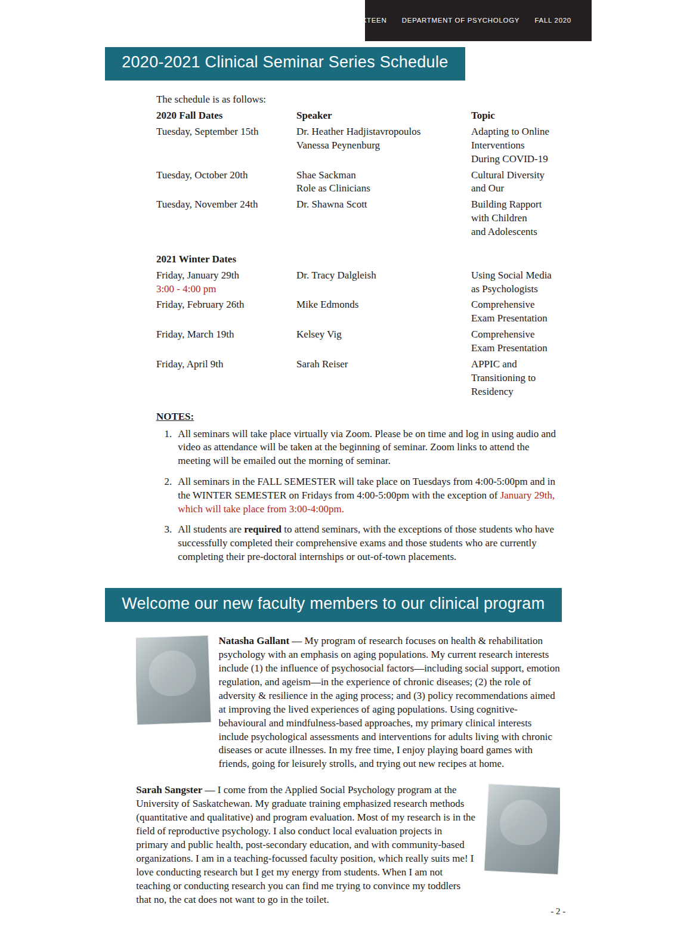Issue Sixteen Department of Psychology Fall 2020
2020-2021 Clinical Seminar Series Schedule
The schedule is as follows:
| 2020 Fall Dates | Speaker | Topic |
| --- | --- | --- |
| Tuesday, September 15th | Dr. Heather Hadjistavropoulos Vanessa Peynenburg | Adapting to Online Interventions During COVID-19 |
| Tuesday, October 20th | Shae Sackman Role as Clinicians | Cultural Diversity and Our |
| Tuesday, November 24th | Dr. Shawna Scott | Building Rapport with Children and Adolescents |
| 2021 Winter Dates | | |
| Friday, January 29th 3:00 - 4:00 pm | Dr. Tracy Dalgleish | Using Social Media as Psychologists |
| Friday, February 26th | Mike Edmonds | Comprehensive Exam Presentation |
| Friday, March 19th | Kelsey Vig | Comprehensive Exam Presentation |
| Friday, April 9th | Sarah Reiser | APPIC and Transitioning to Residency |
NOTES:
All seminars will take place virtually via Zoom. Please be on time and log in using audio and video as attendance will be taken at the beginning of seminar. Zoom links to attend the meeting will be emailed out the morning of seminar.
All seminars in the FALL SEMESTER will take place on Tuesdays from 4:00-5:00pm and in the WINTER SEMESTER on Fridays from 4:00-5:00pm with the exception of January 29th, which will take place from 3:00-4:00pm.
All students are required to attend seminars, with the exceptions of those students who have successfully completed their comprehensive exams and those students who are currently completing their pre-doctoral internships or out-of-town placements.
Welcome our new faculty members to our clinical program
Natasha Gallant — My program of research focuses on health & rehabilitation psychology with an emphasis on aging populations. My current research interests include (1) the influence of psychosocial factors—including social support, emotion regulation, and ageism—in the experience of chronic diseases; (2) the role of adversity & resilience in the aging process; and (3) policy recommendations aimed at improving the lived experiences of aging populations. Using cognitive-behavioural and mindfulness-based approaches, my primary clinical interests include psychological assessments and interventions for adults living with chronic diseases or acute illnesses. In my free time, I enjoy playing board games with friends, going for leisurely strolls, and trying out new recipes at home.
Sarah Sangster — I come from the Applied Social Psychology program at the University of Saskatchewan. My graduate training emphasized research methods (quantitative and qualitative) and program evaluation. Most of my research is in the field of reproductive psychology. I also conduct local evaluation projects in primary and public health, post-secondary education, and with community-based organizations. I am in a teaching-focussed faculty position, which really suits me! I love conducting research but I get my energy from students. When I am not teaching or conducting research you can find me trying to convince my toddlers that no, the cat does not want to go in the toilet.
- 2 -